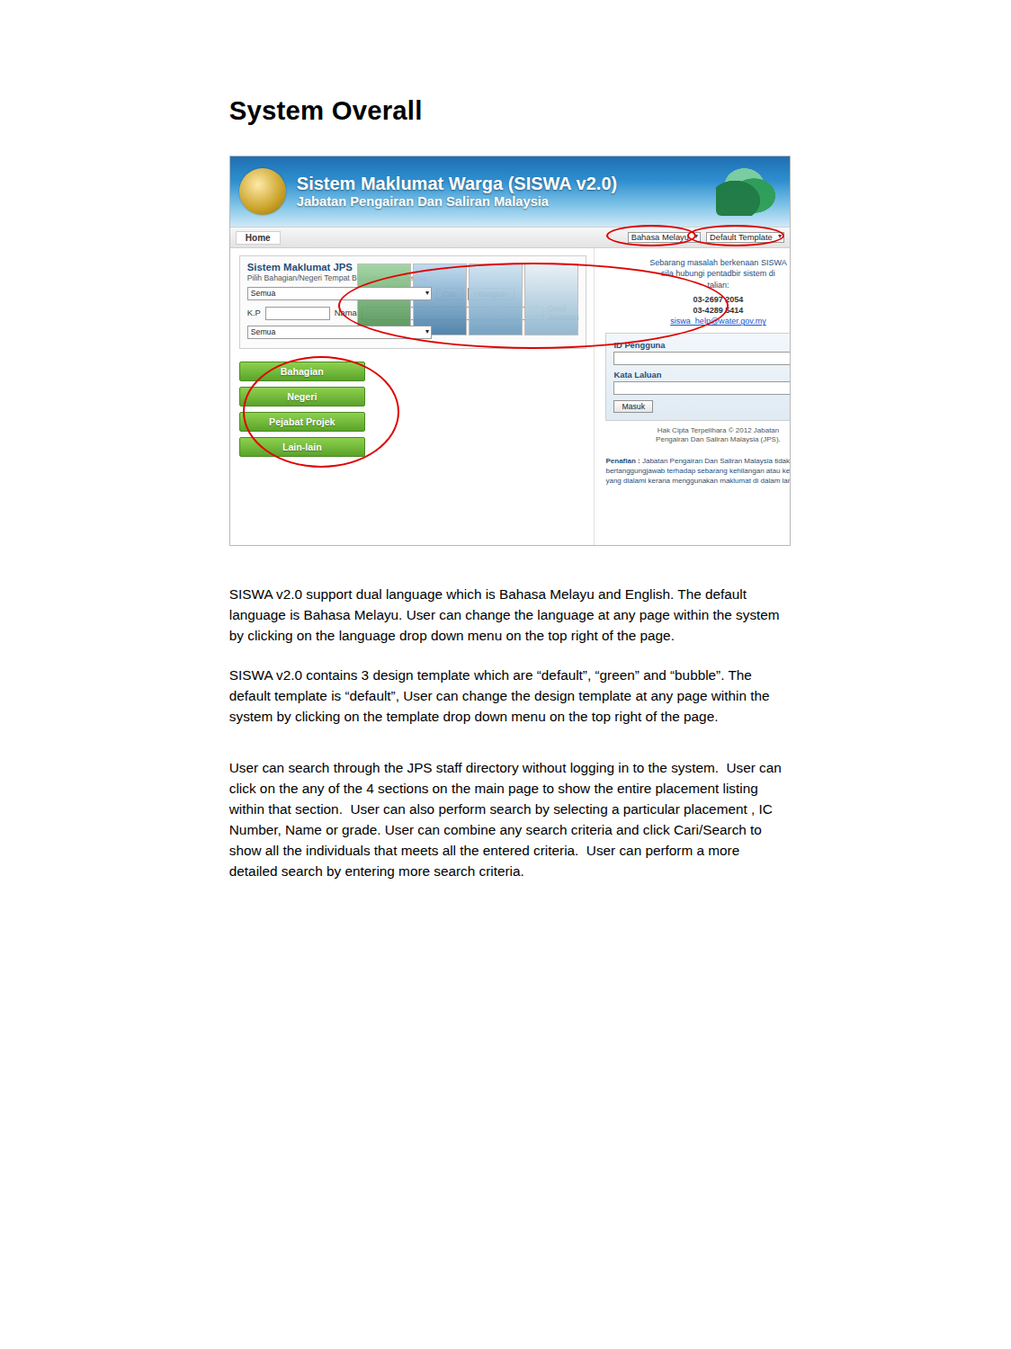System Overall
Sistem Maklumat Warga (SISWA v2.0)
Jabatan Pengairan Dan Saliran Malaysia
Home
Bahasa Melayu
Default Template
Sistem Maklumat JPS
Pilih Bahagian/Negeri Tempat Bertugas atau Semua
Semua
Cari
Hilangkan
K.P
Nama
Gred Jawatan
Semua
Bahagian
Negeri
Pejabat Projek
Lain-lain
Sebarang masalah berkenaan SISWA
sila hubungi pentadbir sistem di
talian:
03-2697 2054
03-4289 5414
siswa_help@water.gov.my
ID Pengguna
Kata Laluan
Masuk
Hak Cipta Terpelihara © 2012 Jabatan
Pengairan Dan Saliran Malaysia (JPS).
Penafian : Jabatan Pengairan Dan Saliran Malaysia tidak bertanggungjawab terhadap sebarang kehilangan atau kerosakan yang dialami kerana menggunakan maklumat di dalam laman ini.
SISWA v2.0 support dual language which is Bahasa Melayu and English. The default language is Bahasa Melayu. User can change the language at any page within the system by clicking on the language drop down menu on the top right of the page.
SISWA v2.0 contains 3 design template which are “default”, “green” and “bubble”. The default template is “default”, User can change the design template at any page within the system by clicking on the template drop down menu on the top right of the page.
User can search through the JPS staff directory without logging in to the system. User can click on the any of the 4 sections on the main page to show the entire placement listing within that section. User can also perform search by selecting a particular placement , IC Number, Name or grade. User can combine any search criteria and click Cari/Search to show all the individuals that meets all the entered criteria. User can perform a more detailed search by entering more search criteria.